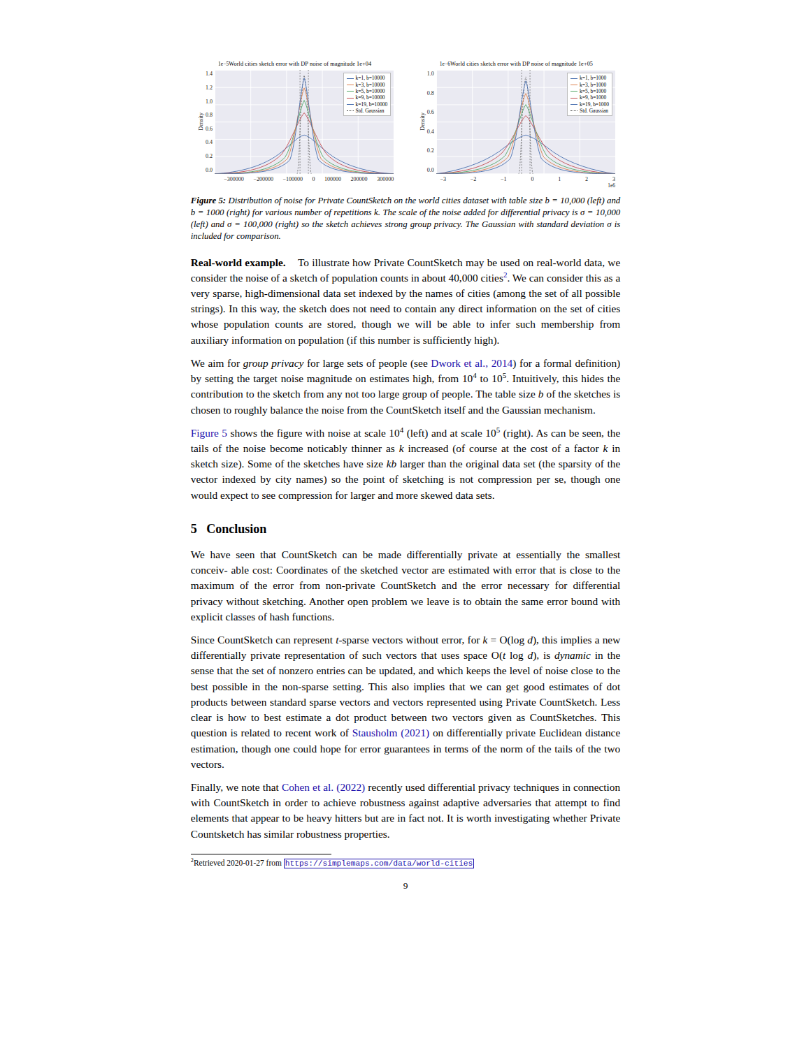1e−5 World cities sketch error with DP noise of magnitude 1e+04
Density
1.41.21.00.80.60.40.20.0
k=1, b=10000
k=3, b=10000
k=5, b=10000
k=9, b=10000
k=19, b=10000
Std. Gaussian
−300000−200000−1000000100000200000300000
1e−6 World cities sketch error with DP noise of magnitude 1e+05
Density
1.00.80.60.40.20.0
k=1, b=1000
k=3, b=1000
k=5, b=1000
k=9, b=1000
k=19, b=1000
Std. Gaussian
−3−2−10123
1e6
Figure 5: Distribution of noise for Private CountSketch on the world cities dataset with table size b = 10,000 (left) and b = 1000 (right) for various number of repetitions k. The scale of the noise added for differential privacy is σ = 10,000 (left) and σ = 100,000 (right) so the sketch achieves strong group privacy. The Gaussian with standard deviation σ is included for comparison.
Real-world example. To illustrate how Private CountSketch may be used on real-world data, we consider the noise of a sketch of population counts in about 40,000 cities2. We can consider this as a very sparse, high-dimensional data set indexed by the names of cities (among the set of all possible strings). In this way, the sketch does not need to contain any direct information on the set of cities whose population counts are stored, though we will be able to infer such membership from auxiliary information on population (if this number is sufficiently high).
We aim for group privacy for large sets of people (see Dwork et al., 2014) for a formal definition) by setting the target noise magnitude on estimates high, from 104 to 105. Intuitively, this hides the contribution to the sketch from any not too large group of people. The table size b of the sketches is chosen to roughly balance the noise from the CountSketch itself and the Gaussian mechanism.
Figure 5 shows the figure with noise at scale 104 (left) and at scale 105 (right). As can be seen, the tails of the noise become noticably thinner as k increased (of course at the cost of a factor k in sketch size). Some of the sketches have size kb larger than the original data set (the sparsity of the vector indexed by city names) so the point of sketching is not compression per se, though one would expect to see compression for larger and more skewed data sets.
5 Conclusion
We have seen that CountSketch can be made differentially private at essentially the smallest conceiv- able cost: Coordinates of the sketched vector are estimated with error that is close to the maximum of the error from non-private CountSketch and the error necessary for differential privacy without sketching. Another open problem we leave is to obtain the same error bound with explicit classes of hash functions.
Since CountSketch can represent t-sparse vectors without error, for k = O(log d), this implies a new differentially private representation of such vectors that uses space O(t log d), is dynamic in the sense that the set of nonzero entries can be updated, and which keeps the level of noise close to the best possible in the non-sparse setting. This also implies that we can get good estimates of dot products between standard sparse vectors and vectors represented using Private CountSketch. Less clear is how to best estimate a dot product between two vectors given as CountSketches. This question is related to recent work of Stausholm (2021) on differentially private Euclidean distance estimation, though one could hope for error guarantees in terms of the norm of the tails of the two vectors.
Finally, we note that Cohen et al. (2022) recently used differential privacy techniques in connection with CountSketch in order to achieve robustness against adaptive adversaries that attempt to find elements that appear to be heavy hitters but are in fact not. It is worth investigating whether Private Countsketch has similar robustness properties.
2Retrieved 2020-01-27 from https://simplemaps.com/data/world-cities
9